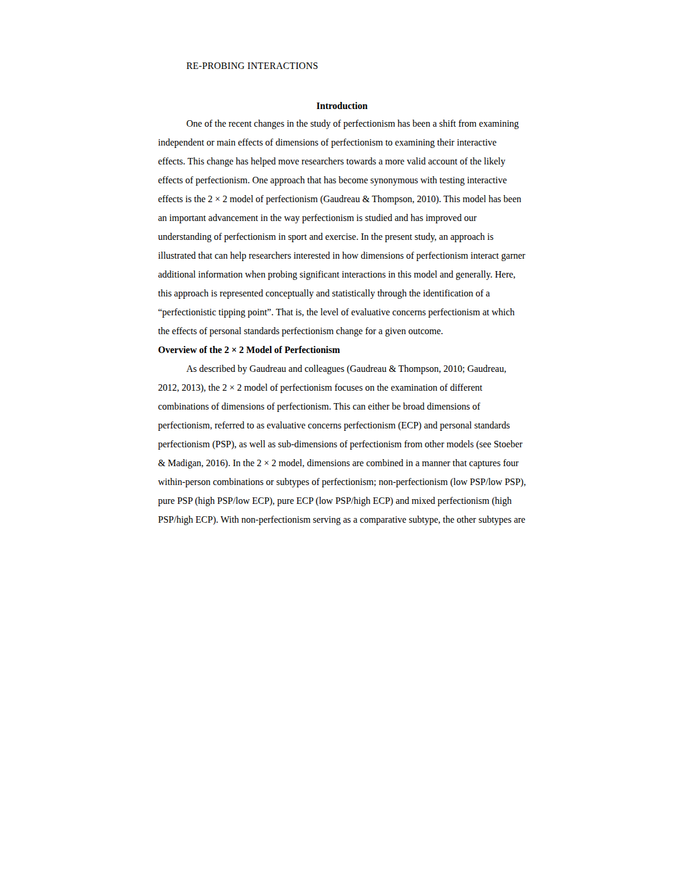Re-probing Interactions
Introduction
One of the recent changes in the study of perfectionism has been a shift from examining independent or main effects of dimensions of perfectionism to examining their interactive effects. This change has helped move researchers towards a more valid account of the likely effects of perfectionism. One approach that has become synonymous with testing interactive effects is the 2 × 2 model of perfectionism (Gaudreau & Thompson, 2010). This model has been an important advancement in the way perfectionism is studied and has improved our understanding of perfectionism in sport and exercise. In the present study, an approach is illustrated that can help researchers interested in how dimensions of perfectionism interact garner additional information when probing significant interactions in this model and generally. Here, this approach is represented conceptually and statistically through the identification of a “perfectionistic tipping point”. That is, the level of evaluative concerns perfectionism at which the effects of personal standards perfectionism change for a given outcome.
Overview of the 2 × 2 Model of Perfectionism
As described by Gaudreau and colleagues (Gaudreau & Thompson, 2010; Gaudreau, 2012, 2013), the 2 × 2 model of perfectionism focuses on the examination of different combinations of dimensions of perfectionism. This can either be broad dimensions of perfectionism, referred to as evaluative concerns perfectionism (ECP) and personal standards perfectionism (PSP), as well as sub-dimensions of perfectionism from other models (see Stoeber & Madigan, 2016). In the 2 × 2 model, dimensions are combined in a manner that captures four within-person combinations or subtypes of perfectionism; non-perfectionism (low PSP/low PSP), pure PSP (high PSP/low ECP), pure ECP (low PSP/high ECP) and mixed perfectionism (high PSP/high ECP). With non-perfectionism serving as a comparative subtype, the other subtypes are